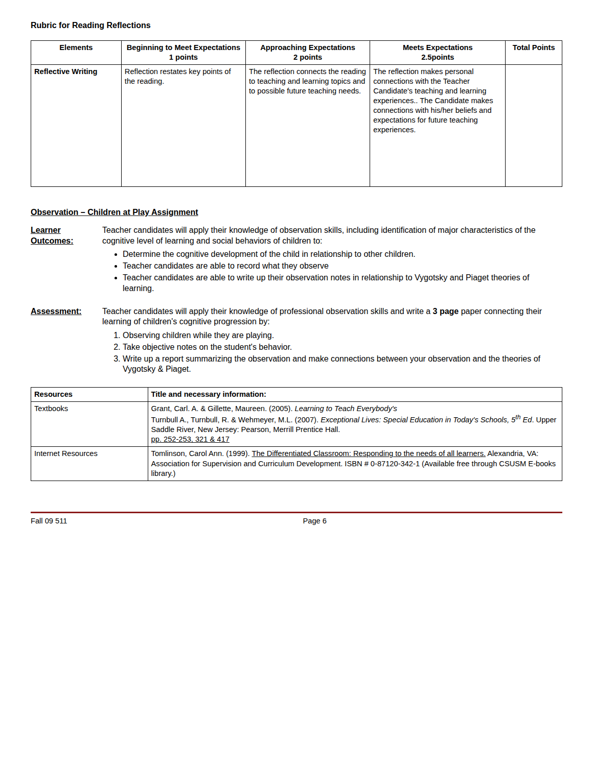Rubric for Reading Reflections
| Elements | Beginning to Meet Expectations 1 points | Approaching Expectations 2 points | Meets Expectations 2.5points | Total Points |
| --- | --- | --- | --- | --- |
| Reflective Writing | Reflection restates key points of the reading. | The reflection connects the reading to teaching and learning topics and to possible future teaching needs. | The reflection makes personal connections with the Teacher Candidate's teaching and learning experiences.. The Candidate makes connections with his/her beliefs and expectations for future teaching experiences. | |
Observation – Children at Play Assignment
Learner Outcomes:
Teacher candidates will apply their knowledge of observation skills, including identification of major characteristics of the cognitive level of learning and social behaviors of children to:
Determine the cognitive development of the child in relationship to other children.
Teacher candidates are able to record what they observe
Teacher candidates are able to write up their observation notes in relationship to Vygotsky and Piaget theories of learning.
Assessment:
Teacher candidates will apply their knowledge of professional observation skills and write a 3 page paper connecting their learning of children's cognitive progression by:
Observing children while they are playing.
Take objective notes on the student's behavior.
Write up a report summarizing the observation and make connections between your observation and the theories of Vygotsky & Piaget.
| Resources | Title and necessary information: |
| --- | --- |
| Textbooks | Grant, Carl. A. & Gillette, Maureen. (2005). Learning to Teach Everybody's Turnbull A., Turnbull, R. & Wehmeyer, M.L. (2007). Exceptional Lives: Special Education in Today's Schools, 5 th Ed . Upper Saddle River, New Jersey: Pearson, Merrill Prentice Hall. pp. 252-253, 321 & 417 |
| Internet Resources | Tomlinson, Carol Ann. (1999). The Differentiated Classroom: Responding to the needs of all learners. Alexandria, VA: Association for Supervision and Curriculum Development. ISBN # 0-87120-342-1 (Available free through CSUSM E-books library.) |
Fall 09 511 Page 6